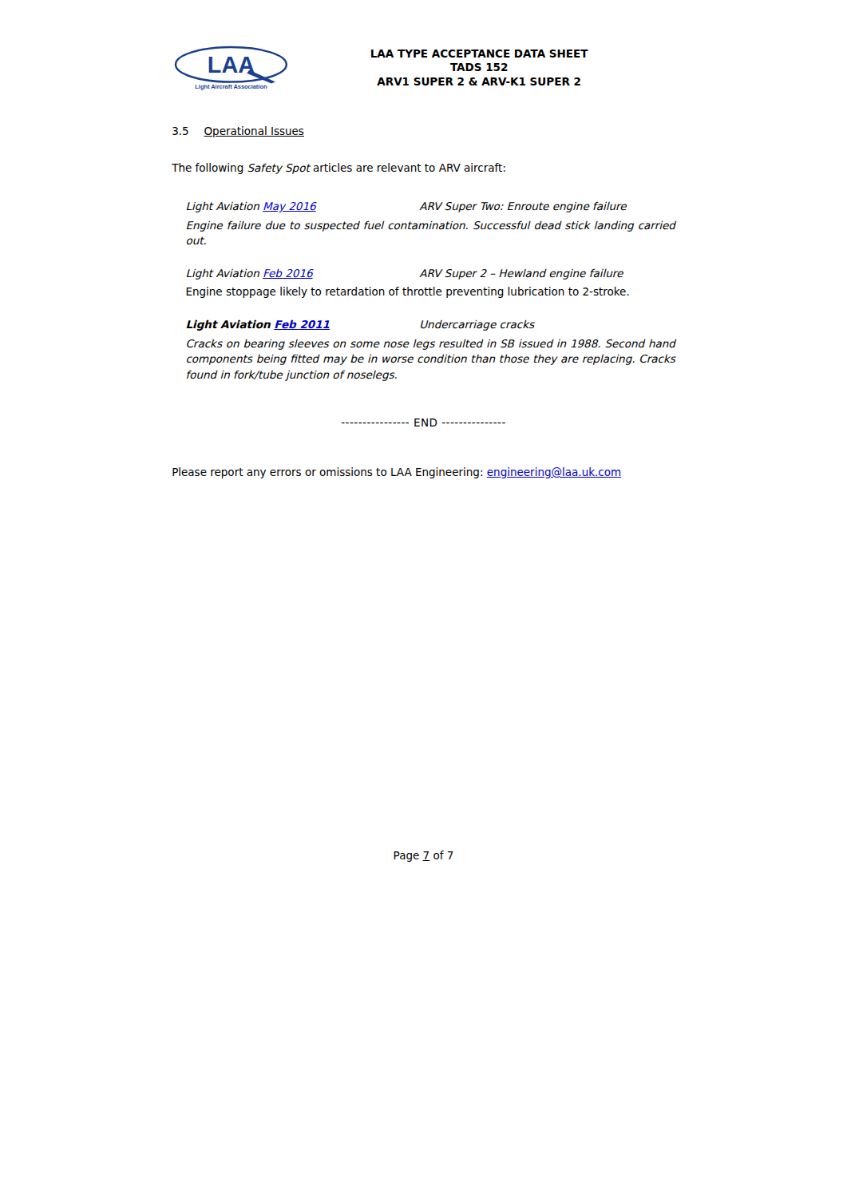LAA Light Aircraft Association
LAA TYPE ACCEPTANCE DATA SHEET
TADS 152
ARV1 SUPER 2 & ARV-K1 SUPER 2
3.5 Operational Issues
The following Safety Spot articles are relevant to ARV aircraft:
Light Aviation May 2016 ARV Super Two: Enroute engine failure
Engine failure due to suspected fuel contamination. Successful dead stick landing carried out.
Light Aviation Feb 2016 ARV Super 2 – Hewland engine failure
Engine stoppage likely to retardation of throttle preventing lubrication to 2-stroke.
Light Aviation Feb 2011 Undercarriage cracks
Cracks on bearing sleeves on some nose legs resulted in SB issued in 1988. Second hand components being fitted may be in worse condition than those they are replacing. Cracks found in fork/tube junction of noselegs.
---------------- END ---------------
Please report any errors or omissions to LAA Engineering: engineering@laa.uk.com
Page 7 of 7